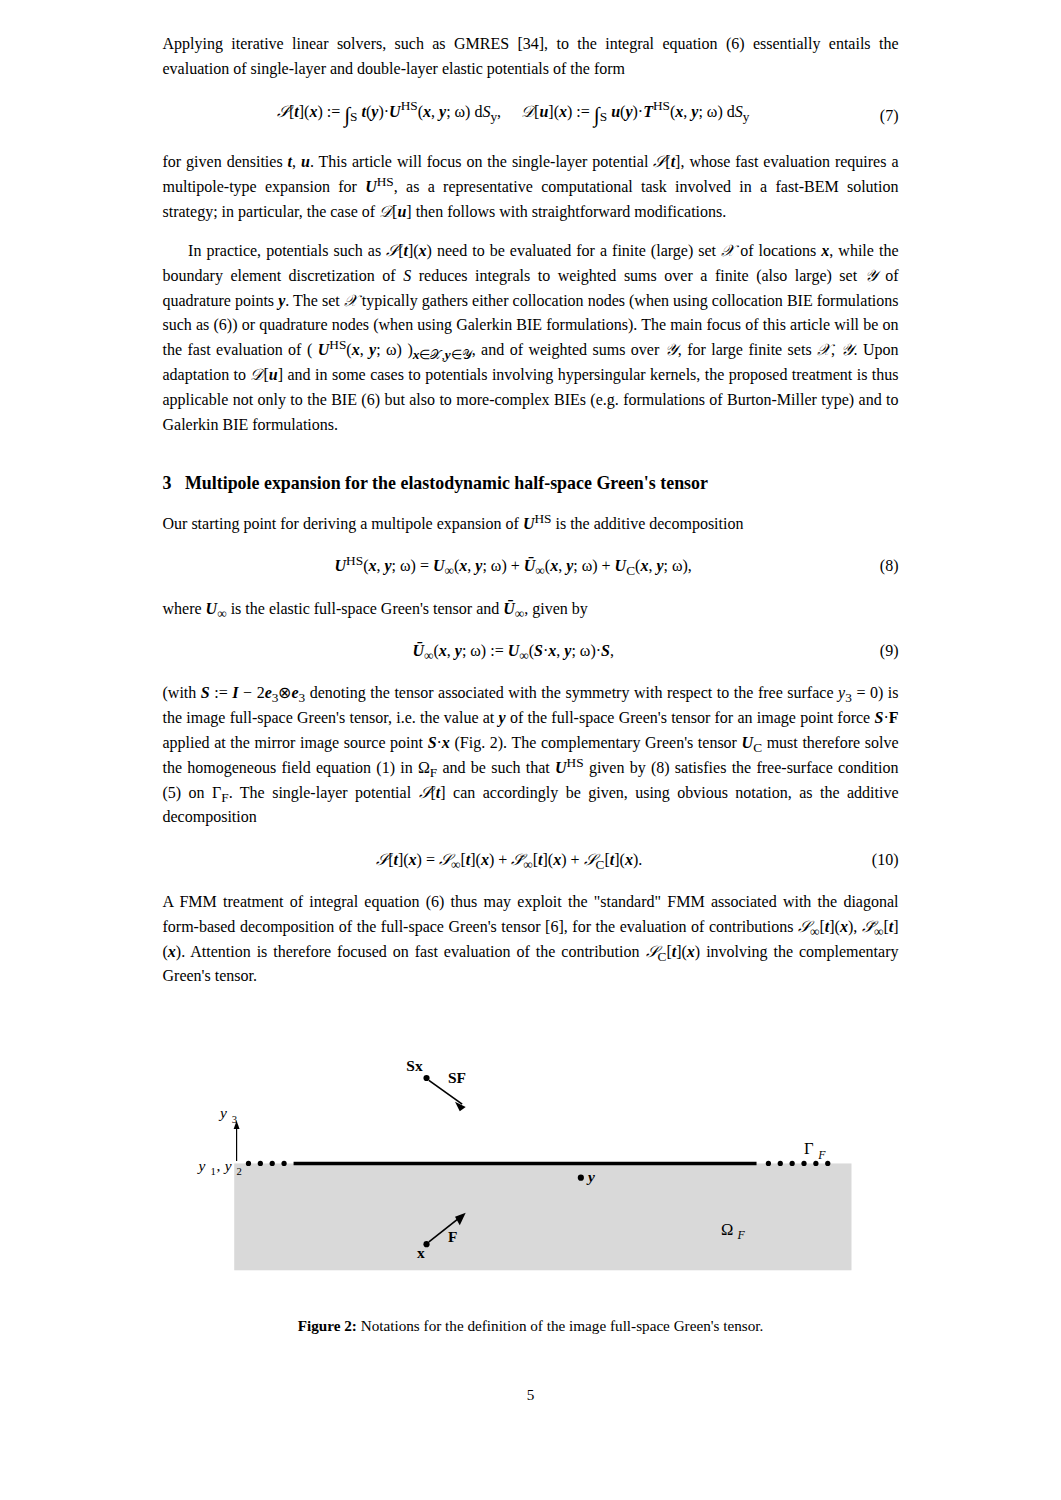Applying iterative linear solvers, such as GMRES [34], to the integral equation (6) essentially entails the evaluation of single-layer and double-layer elastic potentials of the form
𝒮[t](x) := ∫S t(y)·UHS(x, y; ω) dSy, 𝒟[u](x) := ∫S u(y)·THS(x, y; ω) dSy
(7)
for given densities t, u. This article will focus on the single-layer potential 𝒮[t], whose fast evaluation requires a multipole-type expansion for UHS, as a representative computational task involved in a fast-BEM solution strategy; in particular, the case of 𝒟[u] then follows with straightforward modifications.
In practice, potentials such as 𝒮[t](x) need to be evaluated for a finite (large) set 𝒳 of locations x, while the boundary element discretization of S reduces integrals to weighted sums over a finite (also large) set 𝒴 of quadrature points y. The set 𝒳 typically gathers either collocation nodes (when using collocation BIE formulations such as (6)) or quadrature nodes (when using Galerkin BIE formulations). The main focus of this article will be on the fast evaluation of ( UHS(x, y; ω) )x∈𝒳,y∈𝒴, and of weighted sums over 𝒴, for large finite sets 𝒳, 𝒴. Upon adaptation to 𝒟[u] and in some cases to potentials involving hypersingular kernels, the proposed treatment is thus applicable not only to the BIE (6) but also to more-complex BIEs (e.g. formulations of Burton-Miller type) and to Galerkin BIE formulations.
3 Multipole expansion for the elastodynamic half-space Green's tensor
Our starting point for deriving a multipole expansion of UHS is the additive decomposition
UHS(x, y; ω) = U∞(x, y; ω) + Ū∞(x, y; ω) + UC(x, y; ω),
(8)
where U∞ is the elastic full-space Green's tensor and Ū∞, given by
Ū∞(x, y; ω) := U∞(S·x, y; ω)·S,
(9)
(with S := I − 2e3⊗e3 denoting the tensor associated with the symmetry with respect to the free surface y3 = 0) is the image full-space Green's tensor, i.e. the value at y of the full-space Green's tensor for an image point force S·F applied at the mirror image source point S·x (Fig. 2). The complementary Green's tensor UC must therefore solve the homogeneous field equation (1) in ΩF and be such that UHS given by (8) satisfies the free-surface condition (5) on ΓF. The single-layer potential 𝒮[t] can accordingly be given, using obvious notation, as the additive decomposition
𝒮[t](x) = 𝒮∞[t](x) + 𝒮̄∞[t](x) + 𝒮C[t](x).
(10)
A FMM treatment of integral equation (6) thus may exploit the "standard" FMM associated with the diagonal form-based decomposition of the full-space Green's tensor [6], for the evaluation of contributions 𝒮∞[t](x), 𝒮̄∞[t](x). Attention is therefore focused on fast evaluation of the contribution 𝒮C[t](x) involving the complementary Green's tensor.
y 3 y 1 , y 2 Γ F Sx SF x F y Ω F
Figure 2: Notations for the definition of the image full-space Green's tensor.
5